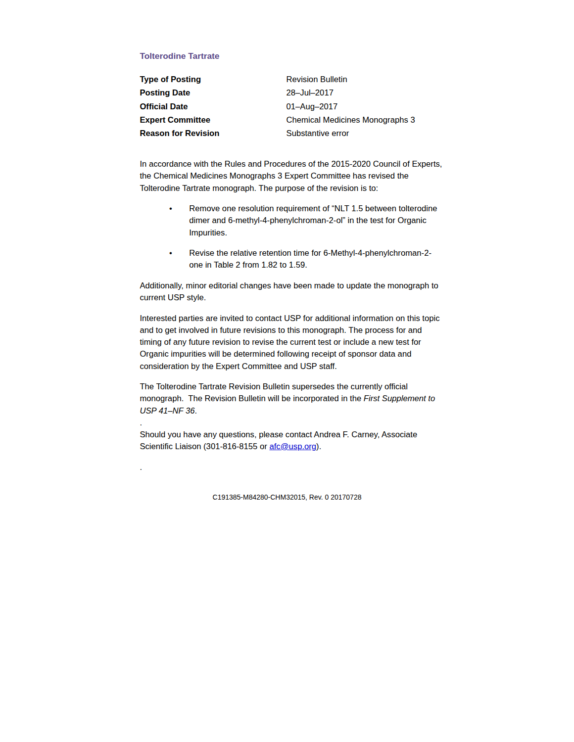Tolterodine Tartrate
| Type of Posting | Revision Bulletin |
| Posting Date | 28–Jul–2017 |
| Official Date | 01–Aug–2017 |
| Expert Committee | Chemical Medicines Monographs 3 |
| Reason for Revision | Substantive error |
In accordance with the Rules and Procedures of the 2015-2020 Council of Experts, the Chemical Medicines Monographs 3 Expert Committee has revised the Tolterodine Tartrate monograph. The purpose of the revision is to:
Remove one resolution requirement of “NLT 1.5 between tolterodine dimer and 6-methyl-4-phenylchroman-2-ol” in the test for Organic Impurities.
Revise the relative retention time for 6-Methyl-4-phenylchroman-2-one in Table 2 from 1.82 to 1.59.
Additionally, minor editorial changes have been made to update the monograph to current USP style.
Interested parties are invited to contact USP for additional information on this topic and to get involved in future revisions to this monograph. The process for and timing of any future revision to revise the current test or include a new test for Organic impurities will be determined following receipt of sponsor data and consideration by the Expert Committee and USP staff.
The Tolterodine Tartrate Revision Bulletin supersedes the currently official monograph. The Revision Bulletin will be incorporated in the First Supplement to USP 41–NF 36.
.
Should you have any questions, please contact Andrea F. Carney, Associate Scientific Liaison (301-816-8155 or afc@usp.org).
.
C191385-M84280-CHM32015, Rev. 0 20170728